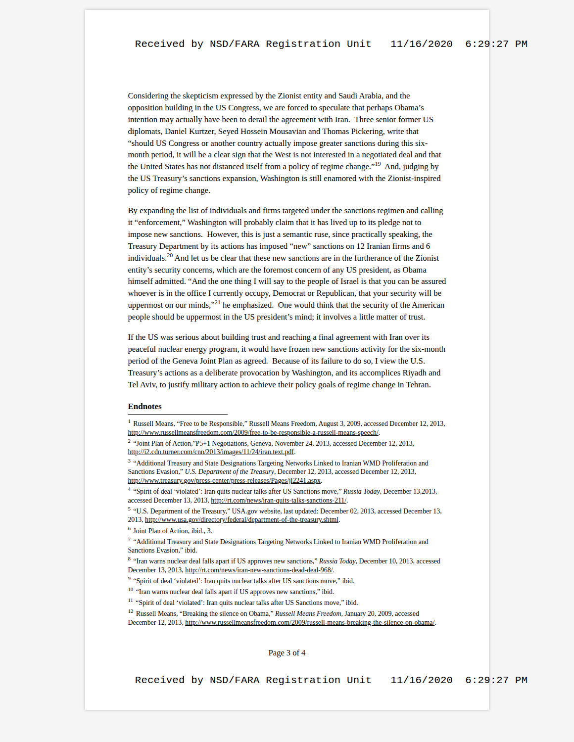Received by NSD/FARA Registration Unit 11/16/2020 6:29:27 PM
Considering the skepticism expressed by the Zionist entity and Saudi Arabia, and the opposition building in the US Congress, we are forced to speculate that perhaps Obama’s intention may actually have been to derail the agreement with Iran. Three senior former US diplomats, Daniel Kurtzer, Seyed Hossein Mousavian and Thomas Pickering, write that “should US Congress or another country actually impose greater sanctions during this six-month period, it will be a clear sign that the West is not interested in a negotiated deal and that the United States has not distanced itself from a policy of regime change.”19 And, judging by the US Treasury’s sanctions expansion, Washington is still enamored with the Zionist-inspired policy of regime change.
By expanding the list of individuals and firms targeted under the sanctions regimen and calling it “enforcement,” Washington will probably claim that it has lived up to its pledge not to impose new sanctions. However, this is just a semantic ruse, since practically speaking, the Treasury Department by its actions has imposed “new” sanctions on 12 Iranian firms and 6 individuals.20 And let us be clear that these new sanctions are in the furtherance of the Zionist entity’s security concerns, which are the foremost concern of any US president, as Obama himself admitted. “And the one thing I will say to the people of Israel is that you can be assured whoever is in the office I currently occupy, Democrat or Republican, that your security will be uppermost on our minds,”21 he emphasized. One would think that the security of the American people should be uppermost in the US president’s mind; it involves a little matter of trust.
If the US was serious about building trust and reaching a final agreement with Iran over its peaceful nuclear energy program, it would have frozen new sanctions activity for the six-month period of the Geneva Joint Plan as agreed. Because of its failure to do so, I view the U.S. Treasury’s actions as a deliberate provocation by Washington, and its accomplices Riyadh and Tel Aviv, to justify military action to achieve their policy goals of regime change in Tehran.
Endnotes
1 Russell Means, “Free to be Responsible,” Russell Means Freedom, August 3, 2009, accessed December 12, 2013, http://www.russellmeansfreedom.com/2009/free-to-be-responsible-a-russell-means-speech/.
2 “Joint Plan of Action,”P5+1 Negotiations, Geneva, November 24, 2013, accessed December 12, 2013, http://i2.cdn.turner.com/cnn/2013/images/11/24/iran.text.pdf.
3 “Additional Treasury and State Designations Targeting Networks Linked to Iranian WMD Proliferation and Sanctions Evasion,” U.S. Department of the Treasury, December 12, 2013, accessed December 12, 2013, http://www.treasury.gov/press-center/press-releases/Pages/jl2241.aspx.
4 “Spirit of deal ‘violated’: Iran quits nuclear talks after US Sanctions move,” Russia Today, December 13,2013, accessed December 13, 2013, http://rt.com/news/iran-quits-talks-sanctions-211/.
5 “U.S. Department of the Treasury,” USA.gov website, last updated: December 02, 2013, accessed December 13, 2013, http://www.usa.gov/directory/federal/department-of-the-treasury.shtml.
6 Joint Plan of Action, ibid., 3.
7 “Additional Treasury and State Designations Targeting Networks Linked to Iranian WMD Proliferation and Sanctions Evasion,” ibid.
8 “Iran warns nuclear deal falls apart if US approves new sanctions,” Russia Today, December 10, 2013, accessed December 13, 2013, http://rt.com/news/iran-new-sanctions-dead-deal-968/.
9 “Spirit of deal ‘violated’: Iran quits nuclear talks after US sanctions move,” ibid.
10 “Iran warns nuclear deal falls apart if US approves new sanctions,” ibid.
11 “Spirit of deal ‘violated’: Iran quits nuclear talks after US Sanctions move,” ibid.
12 Russell Means, “Breaking the silence on Obama,” Russell Means Freedom, January 20, 2009, accessed December 12, 2013, http://www.russellmeansfreedom.com/2009/russell-means-breaking-the-silence-on-obama/.
Page 3 of 4
Received by NSD/FARA Registration Unit 11/16/2020 6:29:27 PM